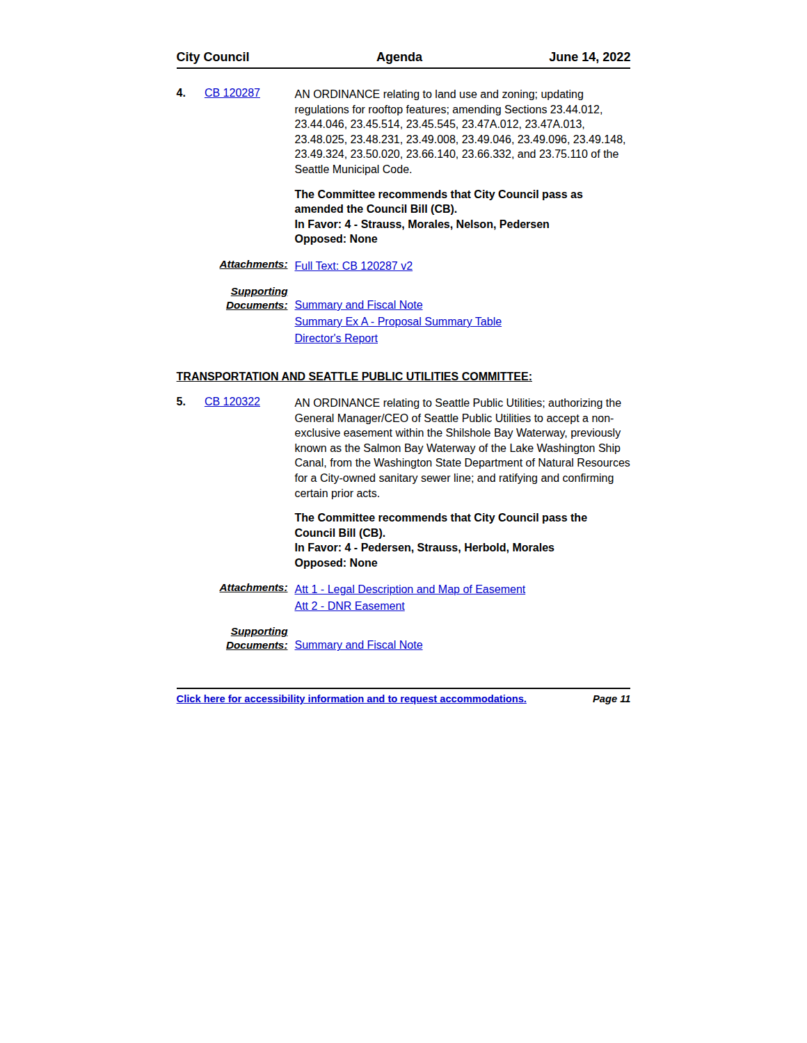City Council
Agenda
June 14, 2022
4.
CB 120287
AN ORDINANCE relating to land use and zoning; updating regulations for rooftop features; amending Sections 23.44.012, 23.44.046, 23.45.514, 23.45.545, 23.47A.012, 23.47A.013, 23.48.025, 23.48.231, 23.49.008, 23.49.046, 23.49.096, 23.49.148, 23.49.324, 23.50.020, 23.66.140, 23.66.332, and 23.75.110 of the Seattle Municipal Code.
The Committee recommends that City Council pass as amended the Council Bill (CB).
In Favor: 4 - Strauss, Morales, Nelson, Pedersen
Opposed: None
Attachments:
Full Text: CB 120287 v2
Supporting
Documents:
Summary and Fiscal Note Summary Ex A - Proposal Summary Table Director's Report
TRANSPORTATION AND SEATTLE PUBLIC UTILITIES COMMITTEE:
5.
CB 120322
AN ORDINANCE relating to Seattle Public Utilities; authorizing the General Manager/CEO of Seattle Public Utilities to accept a non-exclusive easement within the Shilshole Bay Waterway, previously known as the Salmon Bay Waterway of the Lake Washington Ship Canal, from the Washington State Department of Natural Resources for a City-owned sanitary sewer line; and ratifying and confirming certain prior acts.
The Committee recommends that City Council pass the Council Bill (CB).
In Favor: 4 - Pedersen, Strauss, Herbold, Morales
Opposed: None
Attachments:
Att 1 - Legal Description and Map of Easement Att 2 - DNR Easement
Supporting
Documents:
Summary and Fiscal Note
Click here for accessibility information and to request accommodations.
Page 11